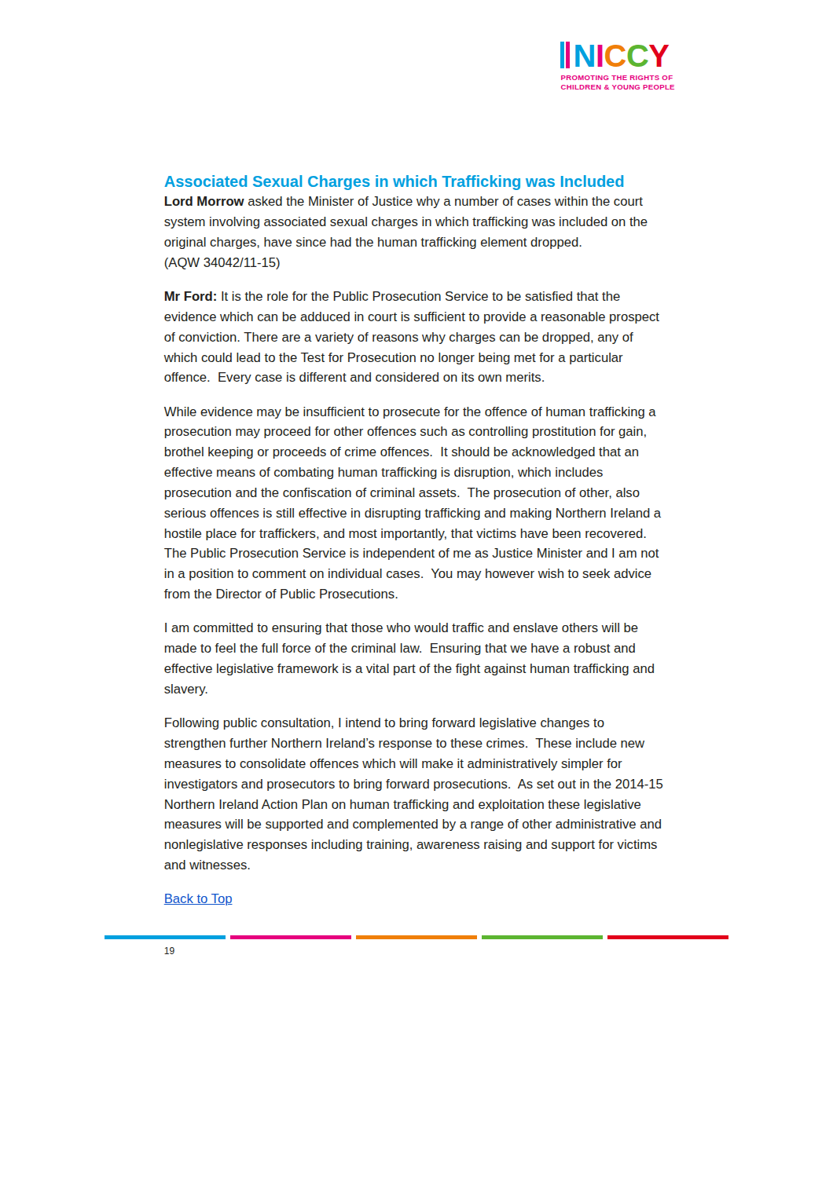NICCY
Promoting the rights of
children & young people
Associated Sexual Charges in which Trafficking was Included
Lord Morrow asked the Minister of Justice why a number of cases within the court system involving associated sexual charges in which trafficking was included on the original charges, have since had the human trafficking element dropped.
(AQW 34042/11-15)
Mr Ford: It is the role for the Public Prosecution Service to be satisfied that the evidence which can be adduced in court is sufficient to provide a reasonable prospect of conviction. There are a variety of reasons why charges can be dropped, any of which could lead to the Test for Prosecution no longer being met for a particular offence. Every case is different and considered on its own merits.
While evidence may be insufficient to prosecute for the offence of human trafficking a prosecution may proceed for other offences such as controlling prostitution for gain, brothel keeping or proceeds of crime offences. It should be acknowledged that an effective means of combating human trafficking is disruption, which includes prosecution and the confiscation of criminal assets. The prosecution of other, also serious offences is still effective in disrupting trafficking and making Northern Ireland a hostile place for traffickers, and most importantly, that victims have been recovered. The Public Prosecution Service is independent of me as Justice Minister and I am not in a position to comment on individual cases. You may however wish to seek advice from the Director of Public Prosecutions.
I am committed to ensuring that those who would traffic and enslave others will be made to feel the full force of the criminal law. Ensuring that we have a robust and effective legislative framework is a vital part of the fight against human trafficking and slavery.
Following public consultation, I intend to bring forward legislative changes to strengthen further Northern Ireland’s response to these crimes. These include new measures to consolidate offences which will make it administratively simpler for investigators and prosecutors to bring forward prosecutions. As set out in the 2014-15 Northern Ireland Action Plan on human trafficking and exploitation these legislative measures will be supported and complemented by a range of other administrative and nonlegislative responses including training, awareness raising and support for victims and witnesses.
Back to Top
19